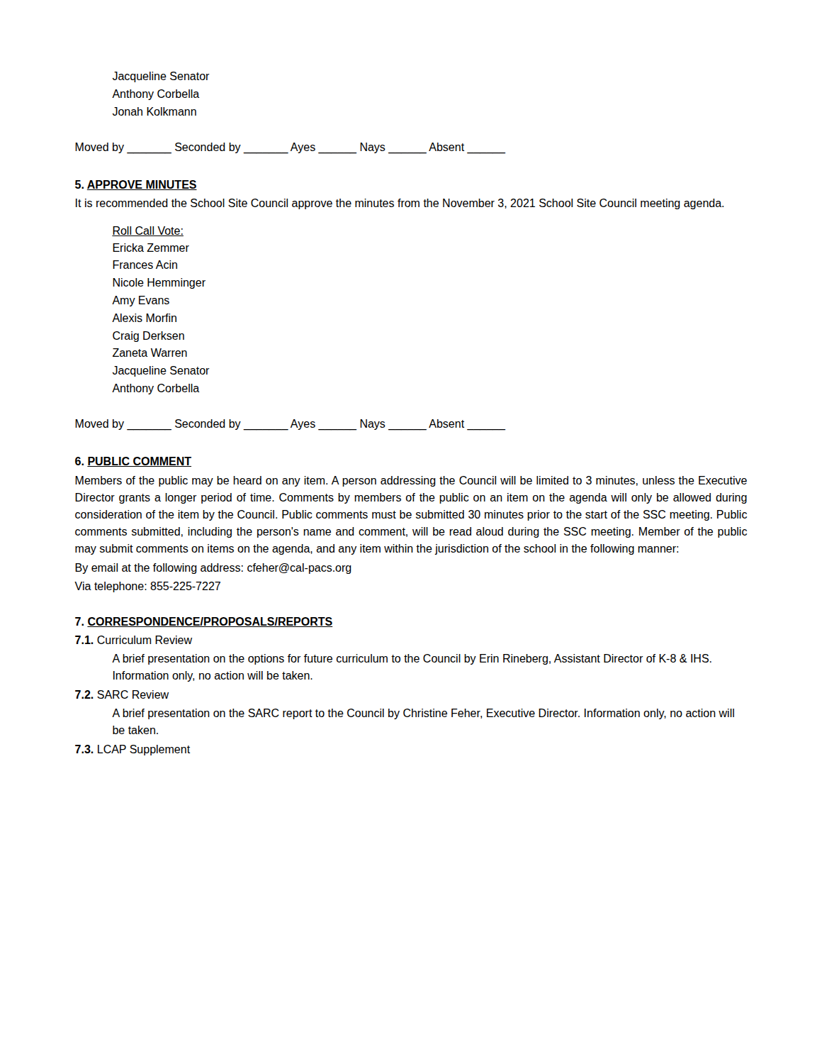Jacqueline Senator
Anthony Corbella
Jonah Kolkmann
Moved by _______ Seconded by _______ Ayes ______ Nays ______ Absent ______
5. Approve Minutes
It is recommended the School Site Council approve the minutes from the November 3, 2021 School Site Council meeting agenda.
Roll Call Vote:
Ericka Zemmer
Frances Acin
Nicole Hemminger
Amy Evans
Alexis Morfin
Craig Derksen
Zaneta Warren
Jacqueline Senator
Anthony Corbella
Moved by _______ Seconded by _______ Ayes ______ Nays ______ Absent ______
6. Public Comment
Members of the public may be heard on any item. A person addressing the Council will be limited to 3 minutes, unless the Executive Director grants a longer period of time. Comments by members of the public on an item on the agenda will only be allowed during consideration of the item by the Council. Public comments must be submitted 30 minutes prior to the start of the SSC meeting. Public comments submitted, including the person's name and comment, will be read aloud during the SSC meeting. Member of the public may submit comments on items on the agenda, and any item within the jurisdiction of the school in the following manner:
By email at the following address: cfeher@cal-pacs.org
Via telephone: 855-225-7227
7. Correspondence/Proposals/Reports
7.1. Curriculum Review
A brief presentation on the options for future curriculum to the Council by Erin Rineberg, Assistant Director of K-8 & IHS. Information only, no action will be taken.
7.2. SARC Review
A brief presentation on the SARC report to the Council by Christine Feher, Executive Director. Information only, no action will be taken.
7.3. LCAP Supplement